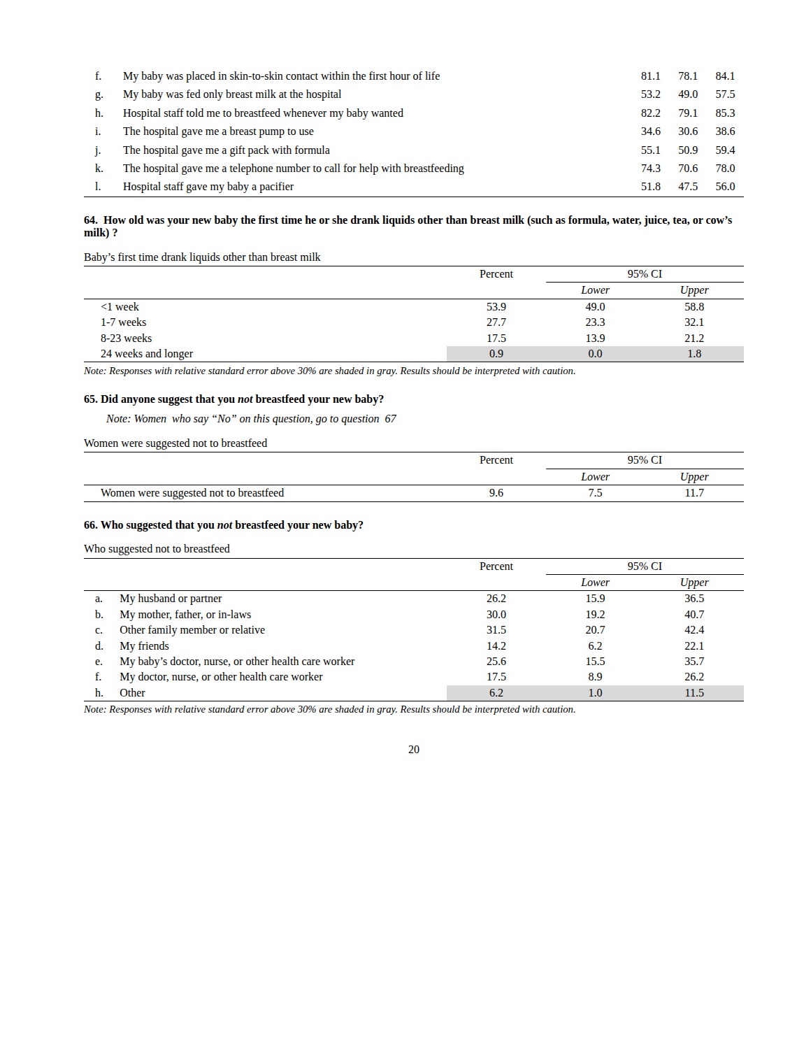| f. | My baby was placed in skin-to-skin contact within the first hour of life | 81.1 | 78.1 | 84.1 |
| g. | My baby was fed only breast milk at the hospital | 53.2 | 49.0 | 57.5 |
| h. | Hospital staff told me to breastfeed whenever my baby wanted | 82.2 | 79.1 | 85.3 |
| i. | The hospital gave me a breast pump to use | 34.6 | 30.6 | 38.6 |
| j. | The hospital gave me a gift pack with formula | 55.1 | 50.9 | 59.4 |
| k. | The hospital gave me a telephone number to call for help with breastfeeding | 74.3 | 70.6 | 78.0 |
| l. | Hospital staff gave my baby a pacifier | 51.8 | 47.5 | 56.0 |
64. How old was your new baby the first time he or she drank liquids other than breast milk (such as formula, water, juice, tea, or cow’s milk) ?
Baby’s first time drank liquids other than breast milk
| | Percent | 95% CI |
| | | Lower | Upper |
| <1 week | 53.9 | 49.0 | 58.8 |
| 1-7 weeks | 27.7 | 23.3 | 32.1 |
| 8-23 weeks | 17.5 | 13.9 | 21.2 |
| 24 weeks and longer | 0.9 | 0.0 | 1.8 |
Note: Responses with relative standard error above 30% are shaded in gray. Results should be interpreted with caution.
65. Did anyone suggest that you not breastfeed your new baby?
Note: Women who say “No” on this question, go to question 67
Women were suggested not to breastfeed
| | Percent | 95% CI |
| | | Lower | Upper |
| Women were suggested not to breastfeed | 9.6 | 7.5 | 11.7 |
66. Who suggested that you not breastfeed your new baby?
Who suggested not to breastfeed
| | | Percent | 95% CI |
| | | | Lower | Upper |
| a. | My husband or partner | 26.2 | 15.9 | 36.5 |
| b. | My mother, father, or in-laws | 30.0 | 19.2 | 40.7 |
| c. | Other family member or relative | 31.5 | 20.7 | 42.4 |
| d. | My friends | 14.2 | 6.2 | 22.1 |
| e. | My baby’s doctor, nurse, or other health care worker | 25.6 | 15.5 | 35.7 |
| f. | My doctor, nurse, or other health care worker | 17.5 | 8.9 | 26.2 |
| h. | Other | 6.2 | 1.0 | 11.5 |
Note: Responses with relative standard error above 30% are shaded in gray. Results should be interpreted with caution.
20